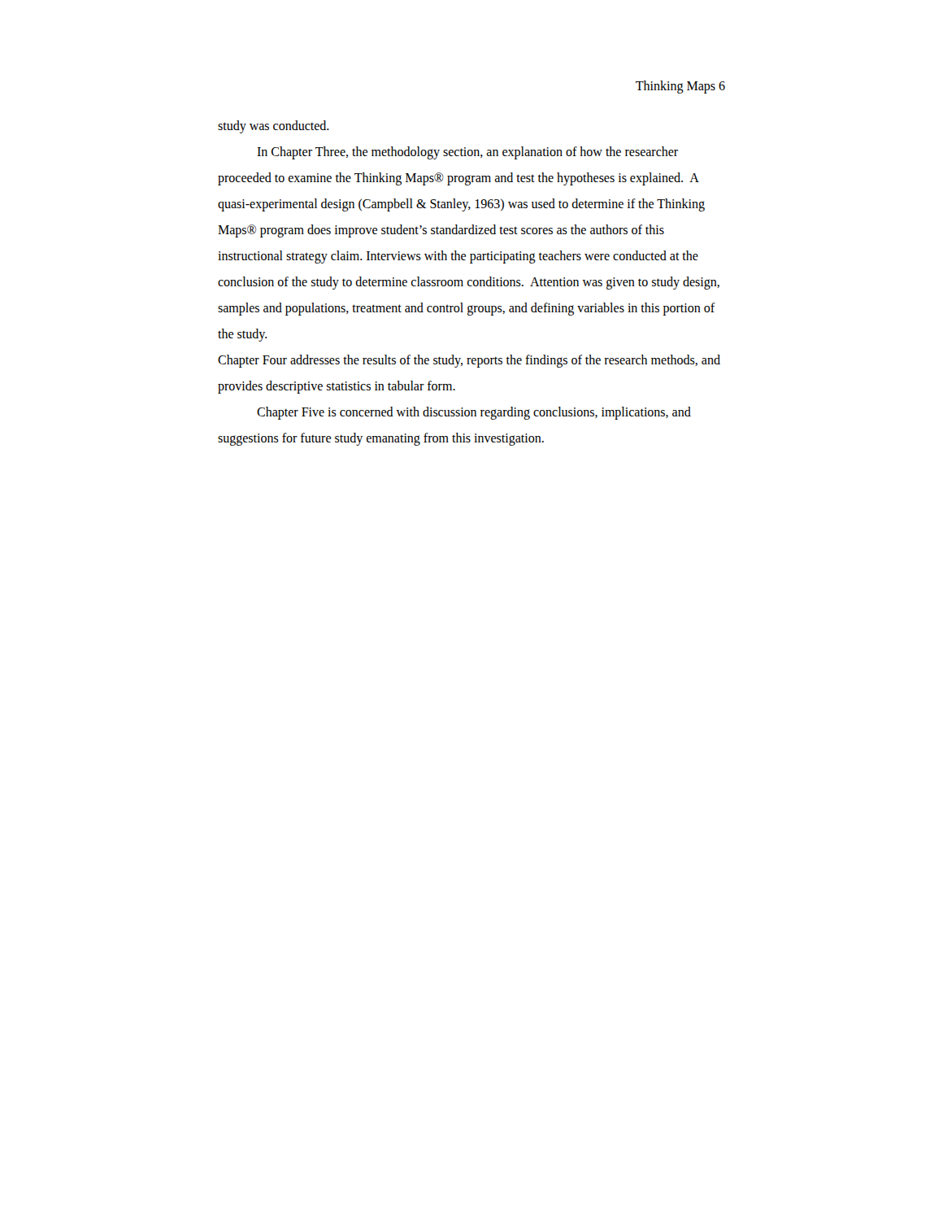Thinking Maps 6
study was conducted.
In Chapter Three, the methodology section, an explanation of how the researcher proceeded to examine the Thinking Maps® program and test the hypotheses is explained. A quasi-experimental design (Campbell & Stanley, 1963) was used to determine if the Thinking Maps® program does improve student’s standardized test scores as the authors of this instructional strategy claim. Interviews with the participating teachers were conducted at the conclusion of the study to determine classroom conditions. Attention was given to study design, samples and populations, treatment and control groups, and defining variables in this portion of the study.
Chapter Four addresses the results of the study, reports the findings of the research methods, and provides descriptive statistics in tabular form.
Chapter Five is concerned with discussion regarding conclusions, implications, and suggestions for future study emanating from this investigation.